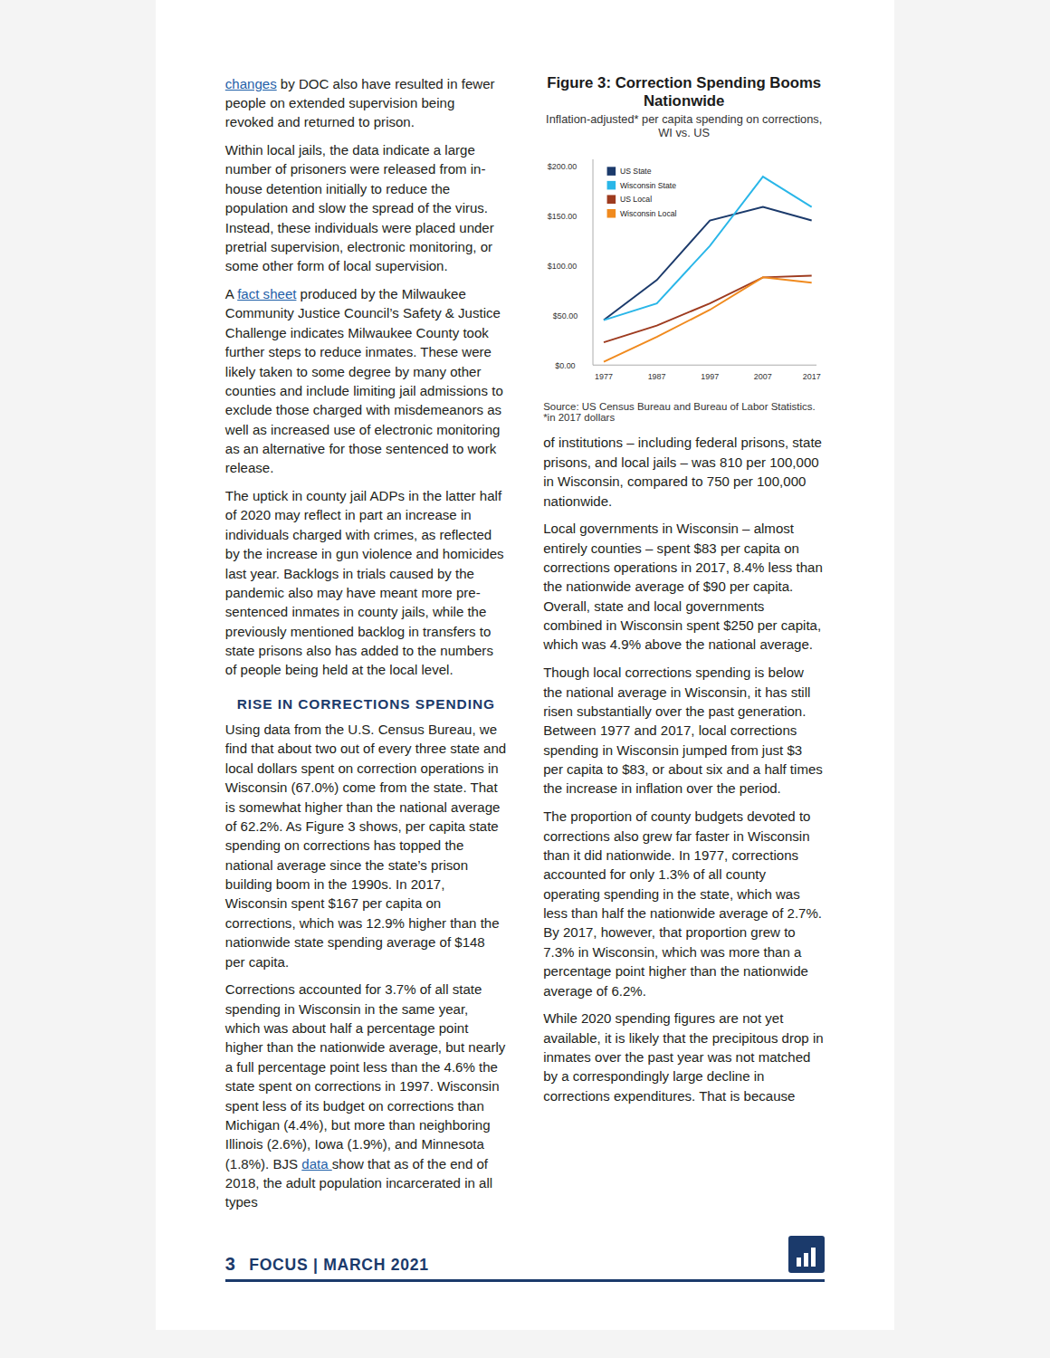changes by DOC also have resulted in fewer people on extended supervision being revoked and returned to prison.
Within local jails, the data indicate a large number of prisoners were released from in-house detention initially to reduce the population and slow the spread of the virus. Instead, these individuals were placed under pretrial supervision, electronic monitoring, or some other form of local supervision.
A fact sheet produced by the Milwaukee Community Justice Council’s Safety & Justice Challenge indicates Milwaukee County took further steps to reduce inmates. These were likely taken to some degree by many other counties and include limiting jail admissions to exclude those charged with misdemeanors as well as increased use of electronic monitoring as an alternative for those sentenced to work release.
The uptick in county jail ADPs in the latter half of 2020 may reflect in part an increase in individuals charged with crimes, as reflected by the increase in gun violence and homicides last year. Backlogs in trials caused by the pandemic also may have meant more pre-sentenced inmates in county jails, while the previously mentioned backlog in transfers to state prisons also has added to the numbers of people being held at the local level.
Rise in Corrections Spending
Using data from the U.S. Census Bureau, we find that about two out of every three state and local dollars spent on correction operations in Wisconsin (67.0%) come from the state. That is somewhat higher than the national average of 62.2%. As Figure 3 shows, per capita state spending on corrections has topped the national average since the state’s prison building boom in the 1990s. In 2017, Wisconsin spent $167 per capita on corrections, which was 12.9% higher than the nationwide state spending average of $148 per capita.
Corrections accounted for 3.7% of all state spending in Wisconsin in the same year, which was about half a percentage point higher than the nationwide average, but nearly a full percentage point less than the 4.6% the state spent on corrections in 1997. Wisconsin spent less of its budget on corrections than Michigan (4.4%), but more than neighboring Illinois (2.6%), Iowa (1.9%), and Minnesota (1.8%). BJS data show that as of the end of 2018, the adult population incarcerated in all types
Figure 3: Correction Spending Booms Nationwide
Inflation-adjusted* per capita spending on corrections, WI vs. US
$200.00 $150.00 $100.00 $50.00 $0.00 1977 1987 1997 2007 2017 US State Wisconsin State US Local Wisconsin Local
Source: US Census Bureau and Bureau of Labor Statistics. *in 2017 dollars
of institutions – including federal prisons, state prisons, and local jails – was 810 per 100,000 in Wisconsin, compared to 750 per 100,000 nationwide.
Local governments in Wisconsin – almost entirely counties – spent $83 per capita on corrections operations in 2017, 8.4% less than the nationwide average of $90 per capita. Overall, state and local governments combined in Wisconsin spent $250 per capita, which was 4.9% above the national average.
Though local corrections spending is below the national average in Wisconsin, it has still risen substantially over the past generation. Between 1977 and 2017, local corrections spending in Wisconsin jumped from just $3 per capita to $83, or about six and a half times the increase in inflation over the period.
The proportion of county budgets devoted to corrections also grew far faster in Wisconsin than it did nationwide. In 1977, corrections accounted for only 1.3% of all county operating spending in the state, which was less than half the nationwide average of 2.7%. By 2017, however, that proportion grew to 7.3% in Wisconsin, which was more than a percentage point higher than the nationwide average of 6.2%.
While 2020 spending figures are not yet available, it is likely that the precipitous drop in inmates over the past year was not matched by a correspondingly large decline in corrections expenditures. That is because
3 FOCUS | MARCH 2021